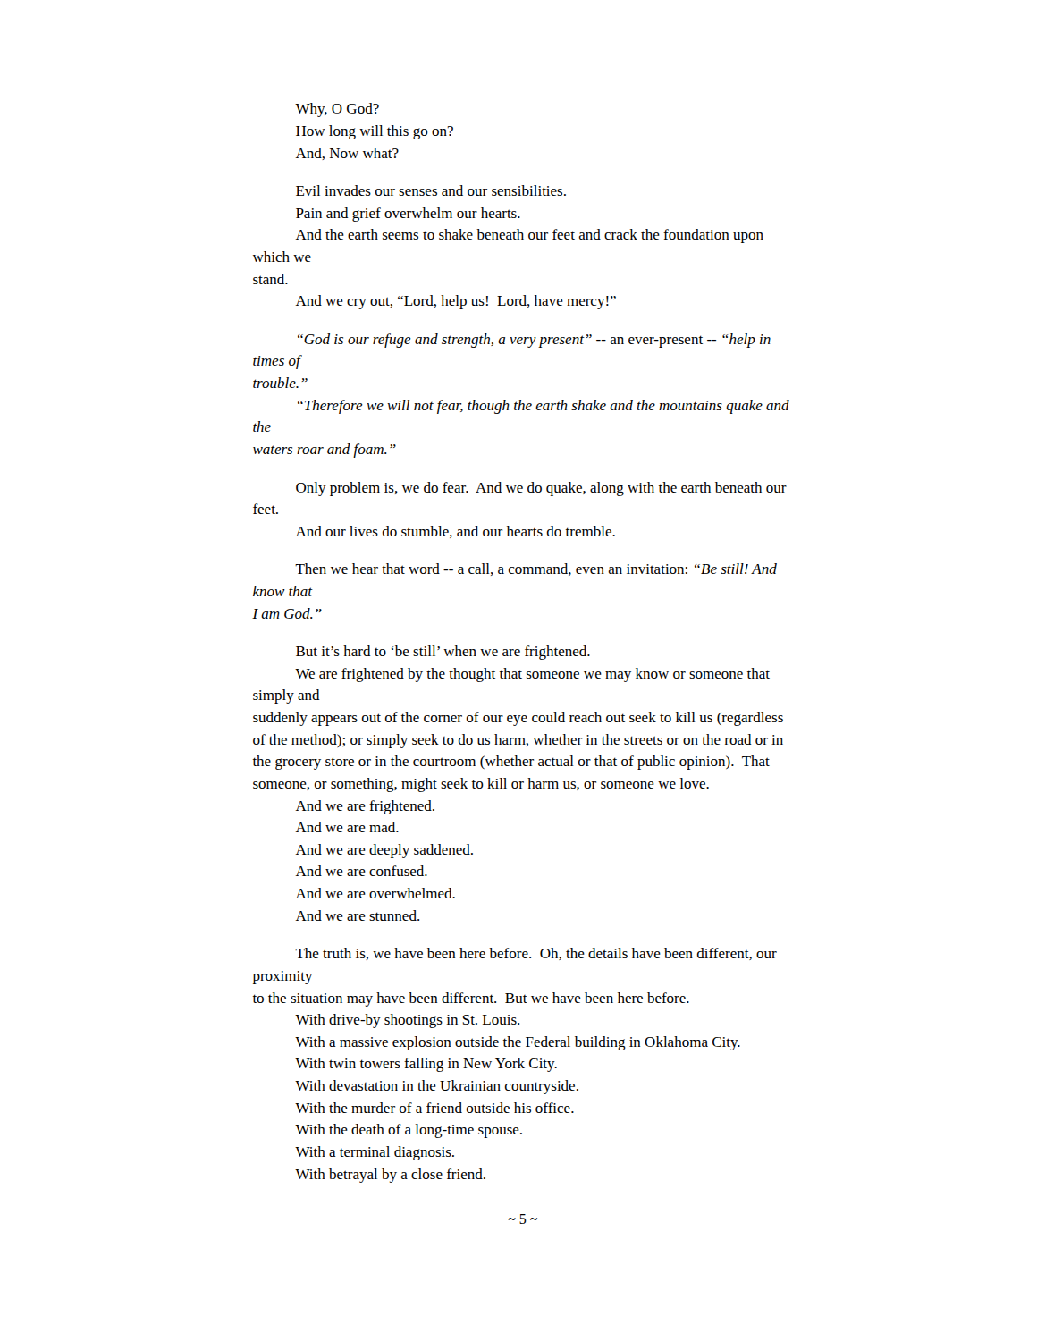Why, O God?
How long will this go on?
And, Now what?
Evil invades our senses and our sensibilities.
Pain and grief overwhelm our hearts.
And the earth seems to shake beneath our feet and crack the foundation upon which we
stand.
And we cry out, “Lord, help us! Lord, have mercy!”
“God is our refuge and strength, a very present” -- an ever-present -- “help in times of
trouble.”
“Therefore we will not fear, though the earth shake and the mountains quake and the
waters roar and foam.”
Only problem is, we do fear. And we do quake, along with the earth beneath our feet.
And our lives do stumble, and our hearts do tremble.
Then we hear that word -- a call, a command, even an invitation: “Be still! And know that
I am God.”
But it’s hard to ‘be still’ when we are frightened.
We are frightened by the thought that someone we may know or someone that simply and
suddenly appears out of the corner of our eye could reach out seek to kill us (regardless of the method); or simply seek to do us harm, whether in the streets or on the road or in the grocery store or in the courtroom (whether actual or that of public opinion). That someone, or something, might seek to kill or harm us, or someone we love.
And we are frightened.
And we are mad.
And we are deeply saddened.
And we are confused.
And we are overwhelmed.
And we are stunned.
The truth is, we have been here before. Oh, the details have been different, our proximity
to the situation may have been different. But we have been here before.
With drive-by shootings in St. Louis.
With a massive explosion outside the Federal building in Oklahoma City.
With twin towers falling in New York City.
With devastation in the Ukrainian countryside.
With the murder of a friend outside his office.
With the death of a long-time spouse.
With a terminal diagnosis.
With betrayal by a close friend.
~ 5 ~